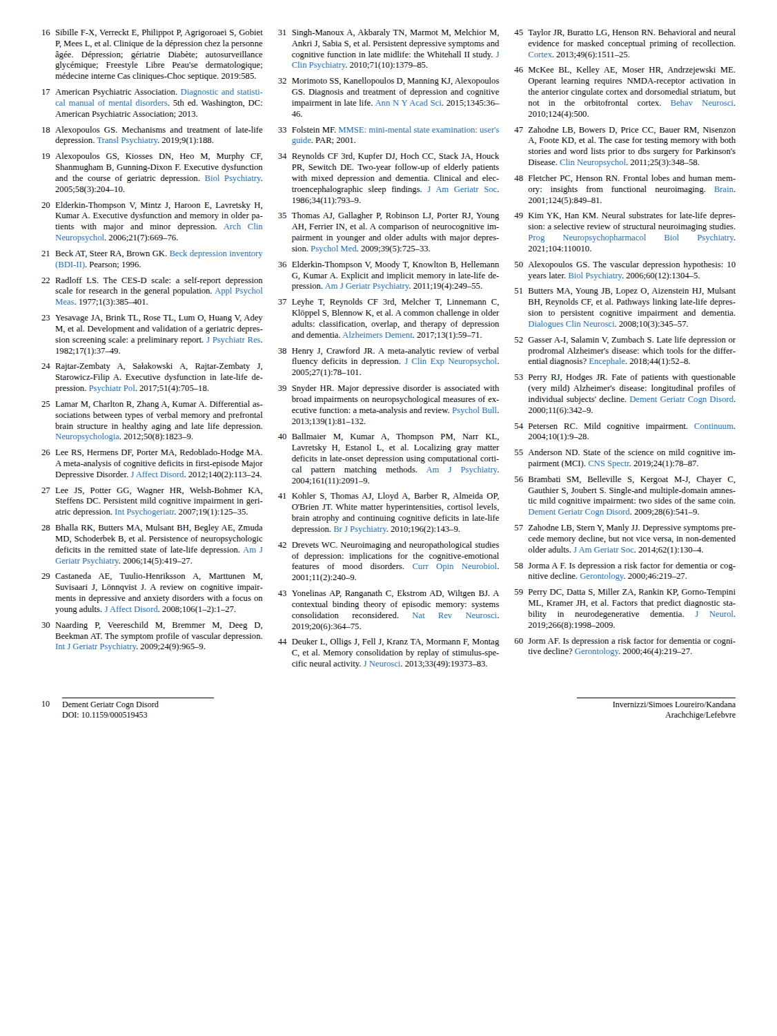16
Sibille F-X, Verreckt E, Philippot P, Agrigoroaei S, Gobiet P, Mees L, et al. Clinique de la dépression chez la personne âgée. Dépression; gériatrie Diabète; autosurveillance glycémique; Freestyle Libre Peau'se dermatologique; médecine interne Cas cliniques-Choc septique. 2019:585.
17
American Psychiatric Association. Diagnostic and statistical manual of mental disorders. 5th ed. Washington, DC: American Psychiatric Association; 2013.
18
Alexopoulos GS. Mechanisms and treatment of late-life depression. Transl Psychiatry. 2019;9(1):188.
19
Alexopoulos GS, Kiosses DN, Heo M, Murphy CF, Shanmugham B, Gunning-Dixon F. Executive dysfunction and the course of geriatric depression. Biol Psychiatry. 2005;58(3):204–10.
20
Elderkin-Thompson V, Mintz J, Haroon E, Lavretsky H, Kumar A. Executive dysfunction and memory in older patients with major and minor depression. Arch Clin Neuropsychol. 2006;21(7):669–76.
21
Beck AT, Steer RA, Brown GK. Beck depression inventory (BDI-II). Pearson; 1996.
22
Radloff LS. The CES-D scale: a self-report depression scale for research in the general population. Appl Psychol Meas. 1977;1(3):385–401.
23
Yesavage JA, Brink TL, Rose TL, Lum O, Huang V, Adey M, et al. Development and validation of a geriatric depression screening scale: a preliminary report. J Psychiatr Res. 1982;17(1):37–49.
24
Rajtar-Zembaty A, Sałakowski A, Rajtar-Zembaty J, Starowicz-Filip A. Executive dysfunction in late-life depression. Psychiatr Pol. 2017;51(4):705–18.
25
Lamar M, Charlton R, Zhang A, Kumar A. Differential associations between types of verbal memory and prefrontal brain structure in healthy aging and late life depression. Neuropsychologia. 2012;50(8):1823–9.
26
Lee RS, Hermens DF, Porter MA, Redoblado-Hodge MA. A meta-analysis of cognitive deficits in first-episode Major Depressive Disorder. J Affect Disord. 2012;140(2):113–24.
27
Lee JS, Potter GG, Wagner HR, Welsh-Bohmer KA, Steffens DC. Persistent mild cognitive impairment in geriatric depression. Int Psychogeriatr. 2007;19(1):125–35.
28
Bhalla RK, Butters MA, Mulsant BH, Begley AE, Zmuda MD, Schoderbek B, et al. Persistence of neuropsychologic deficits in the remitted state of late-life depression. Am J Geriatr Psychiatry. 2006;14(5):419–27.
29
Castaneda AE, Tuulio-Henriksson A, Marttunen M, Suvisaari J, Lönnqvist J. A review on cognitive impairments in depressive and anxiety disorders with a focus on young adults. J Affect Disord. 2008;106(1–2):1–27.
30
Naarding P, Veereschild M, Bremmer M, Deeg D, Beekman AT. The symptom profile of vascular depression. Int J Geriatr Psychiatry. 2009;24(9):965–9.
31
Singh-Manoux A, Akbaraly TN, Marmot M, Melchior M, Ankri J, Sabia S, et al. Persistent depressive symptoms and cognitive function in late midlife: the Whitehall II study. J Clin Psychiatry. 2010;71(10):1379–85.
32
Morimoto SS, Kanellopoulos D, Manning KJ, Alexopoulos GS. Diagnosis and treatment of depression and cognitive impairment in late life. Ann N Y Acad Sci. 2015;1345:36–46.
33
Folstein MF. MMSE: mini-mental state examination: user's guide. PAR; 2001.
34
Reynolds CF 3rd, Kupfer DJ, Hoch CC, Stack JA, Houck PR, Sewitch DE. Two-year follow-up of elderly patients with mixed depression and dementia. Clinical and electroencephalographic sleep findings. J Am Geriatr Soc. 1986;34(11):793–9.
35
Thomas AJ, Gallagher P, Robinson LJ, Porter RJ, Young AH, Ferrier IN, et al. A comparison of neurocognitive impairment in younger and older adults with major depression. Psychol Med. 2009;39(5):725–33.
36
Elderkin-Thompson V, Moody T, Knowlton B, Hellemann G, Kumar A. Explicit and implicit memory in late-life depression. Am J Geriatr Psychiatry. 2011;19(4):249–55.
37
Leyhe T, Reynolds CF 3rd, Melcher T, Linnemann C, Klöppel S, Blennow K, et al. A common challenge in older adults: classification, overlap, and therapy of depression and dementia. Alzheimers Dement. 2017;13(1):59–71.
38
Henry J, Crawford JR. A meta-analytic review of verbal fluency deficits in depression. J Clin Exp Neuropsychol. 2005;27(1):78–101.
39
Snyder HR. Major depressive disorder is associated with broad impairments on neuropsychological measures of executive function: a meta-analysis and review. Psychol Bull. 2013;139(1):81–132.
40
Ballmaier M, Kumar A, Thompson PM, Narr KL, Lavretsky H, Estanol L, et al. Localizing gray matter deficits in late-onset depression using computational cortical pattern matching methods. Am J Psychiatry. 2004;161(11):2091–9.
41
Kohler S, Thomas AJ, Lloyd A, Barber R, Almeida OP, O'Brien JT. White matter hyperintensities, cortisol levels, brain atrophy and continuing cognitive deficits in late-life depression. Br J Psychiatry. 2010;196(2):143–9.
42
Drevets WC. Neuroimaging and neuropathological studies of depression: implications for the cognitive-emotional features of mood disorders. Curr Opin Neurobiol. 2001;11(2):240–9.
43
Yonelinas AP, Ranganath C, Ekstrom AD, Wiltgen BJ. A contextual binding theory of episodic memory: systems consolidation reconsidered. Nat Rev Neurosci. 2019;20(6):364–75.
44
Deuker L, Olligs J, Fell J, Kranz TA, Mormann F, Montag C, et al. Memory consolidation by replay of stimulus-specific neural activity. J Neurosci. 2013;33(49):19373–83.
45
Taylor JR, Buratto LG, Henson RN. Behavioral and neural evidence for masked conceptual priming of recollection. Cortex. 2013;49(6):1511–25.
46
McKee BL, Kelley AE, Moser HR, Andrzejewski ME. Operant learning requires NMDA-receptor activation in the anterior cingulate cortex and dorsomedial striatum, but not in the orbitofrontal cortex. Behav Neurosci. 2010;124(4):500.
47
Zahodne LB, Bowers D, Price CC, Bauer RM, Nisenzon A, Foote KD, et al. The case for testing memory with both stories and word lists prior to dbs surgery for Parkinson's Disease. Clin Neuropsychol. 2011;25(3):348–58.
48
Fletcher PC, Henson RN. Frontal lobes and human memory: insights from functional neuroimaging. Brain. 2001;124(5):849–81.
49
Kim YK, Han KM. Neural substrates for late-life depression: a selective review of structural neuroimaging studies. Prog Neuropsychopharmacol Biol Psychiatry. 2021;104:110010.
50
Alexopoulos GS. The vascular depression hypothesis: 10 years later. Biol Psychiatry. 2006;60(12):1304–5.
51
Butters MA, Young JB, Lopez O, Aizenstein HJ, Mulsant BH, Reynolds CF, et al. Pathways linking late-life depression to persistent cognitive impairment and dementia. Dialogues Clin Neurosci. 2008;10(3):345–57.
52
Gasser A-I, Salamin V, Zumbach S. Late life depression or prodromal Alzheimer's disease: which tools for the differential diagnosis? Encephale. 2018;44(1):52–8.
53
Perry RJ, Hodges JR. Fate of patients with questionable (very mild) Alzheimer's disease: longitudinal profiles of individual subjects' decline. Dement Geriatr Cogn Disord. 2000;11(6):342–9.
54
Petersen RC. Mild cognitive impairment. Continuum. 2004;10(1):9–28.
55
Anderson ND. State of the science on mild cognitive impairment (MCI). CNS Spectr. 2019;24(1):78–87.
56
Brambati SM, Belleville S, Kergoat M-J, Chayer C, Gauthier S, Joubert S. Single-and multiple-domain amnestic mild cognitive impairment: two sides of the same coin. Dement Geriatr Cogn Disord. 2009;28(6):541–9.
57
Zahodne LB, Stern Y, Manly JJ. Depressive symptoms precede memory decline, but not vice versa, in non-demented older adults. J Am Geriatr Soc. 2014;62(1):130–4.
58
Jorma A F. Is depression a risk factor for dementia or cognitive decline. Gerontology. 2000;46:219–27.
59
Perry DC, Datta S, Miller ZA, Rankin KP, Gorno-Tempini ML, Kramer JH, et al. Factors that predict diagnostic stability in neurodegenerative dementia. J Neurol. 2019;266(8):1998–2009.
60
Jorm AF. Is depression a risk factor for dementia or cognitive decline? Gerontology. 2000;46(4):219–27.
10
Dement Geriatr Cogn Disord
DOI: 10.1159/000519453
Invernizzi/Simoes Loureiro/Kandana Arachchige/Lefebvre